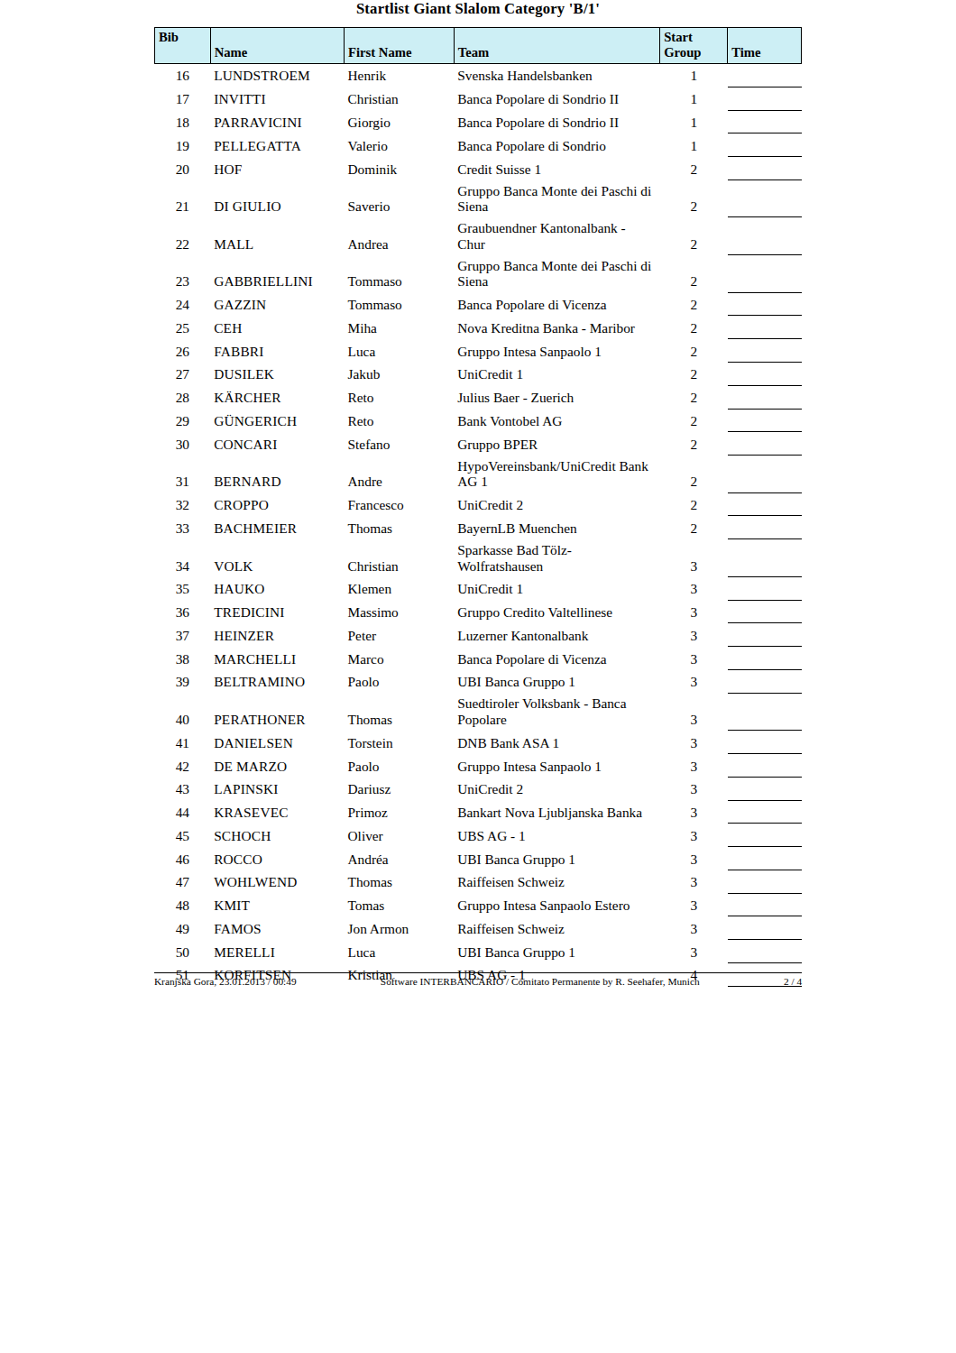Startlist Giant Slalom Category 'B/1'
| Bib | | | | Start | |
| --- | --- | --- | --- | --- | --- |
| | Name | First Name | Team | Group | Time |
| 16 | LUNDSTROEM | Henrik | Svenska Handelsbanken | 1 | |
| 17 | INVITTI | Christian | Banca Popolare di Sondrio II | 1 | |
| 18 | PARRAVICINI | Giorgio | Banca Popolare di Sondrio II | 1 | |
| 19 | PELLEGATTA | Valerio | Banca Popolare di Sondrio | 1 | |
| 20 | HOF | Dominik | Credit Suisse 1 | 2 | |
| 21 | DI GIULIO | Saverio | Gruppo Banca Monte dei Paschi di Siena | 2 | |
| 22 | MALL | Andrea | Graubuendner Kantonalbank - Chur | 2 | |
| 23 | GABBRIELLINI | Tommaso | Gruppo Banca Monte dei Paschi di Siena | 2 | |
| 24 | GAZZIN | Tommaso | Banca Popolare di Vicenza | 2 | |
| 25 | CEH | Miha | Nova Kreditna Banka - Maribor | 2 | |
| 26 | FABBRI | Luca | Gruppo Intesa Sanpaolo 1 | 2 | |
| 27 | DUSILEK | Jakub | UniCredit 1 | 2 | |
| 28 | KÄRCHER | Reto | Julius Baer - Zuerich | 2 | |
| 29 | GÜNGERICH | Reto | Bank Vontobel AG | 2 | |
| 30 | CONCARI | Stefano | Gruppo BPER | 2 | |
| 31 | BERNARD | Andre | HypoVereinsbank/UniCredit Bank AG 1 | 2 | |
| 32 | CROPPO | Francesco | UniCredit 2 | 2 | |
| 33 | BACHMEIER | Thomas | BayernLB Muenchen | 2 | |
| 34 | VOLK | Christian | Sparkasse Bad Tölz-Wolfratshausen | 3 | |
| 35 | HAUKO | Klemen | UniCredit 1 | 3 | |
| 36 | TREDICINI | Massimo | Gruppo Credito Valtellinese | 3 | |
| 37 | HEINZER | Peter | Luzerner Kantonalbank | 3 | |
| 38 | MARCHELLI | Marco | Banca Popolare di Vicenza | 3 | |
| 39 | BELTRAMINO | Paolo | UBI Banca Gruppo 1 | 3 | |
| 40 | PERATHONER | Thomas | Suedtiroler Volksbank - Banca Popolare | 3 | |
| 41 | DANIELSEN | Torstein | DNB Bank ASA 1 | 3 | |
| 42 | DE MARZO | Paolo | Gruppo Intesa Sanpaolo 1 | 3 | |
| 43 | LAPINSKI | Dariusz | UniCredit 2 | 3 | |
| 44 | KRASEVEC | Primoz | Bankart Nova Ljubljanska Banka | 3 | |
| 45 | SCHOCH | Oliver | UBS AG - 1 | 3 | |
| 46 | ROCCO | Andréa | UBI Banca Gruppo 1 | 3 | |
| 47 | WOHLWEND | Thomas | Raiffeisen Schweiz | 3 | |
| 48 | KMIT | Tomas | Gruppo Intesa Sanpaolo Estero | 3 | |
| 49 | FAMOS | Jon Armon | Raiffeisen Schweiz | 3 | |
| 50 | MERELLI | Luca | UBI Banca Gruppo 1 | 3 | |
| 51 | KORFITSEN | Kristian | UBS AG - 1 | 4 | |
Kranjska Gora, 23.01.2013 / 00:49
Software INTERBANCARIO / Comitato Permanente by R. Seehafer, Munich
2 / 4